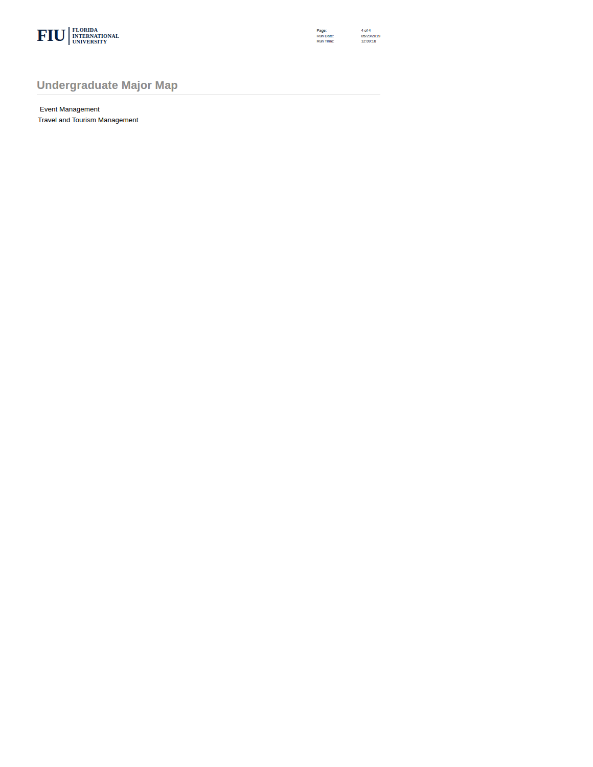FIU
Florida
International
University
| Page: | 4 of 4 |
| Run Date: | 05/29/2019 |
| Run Time: | 12:09:16 |
Undergraduate Major Map
Event Management
Travel and Tourism Management